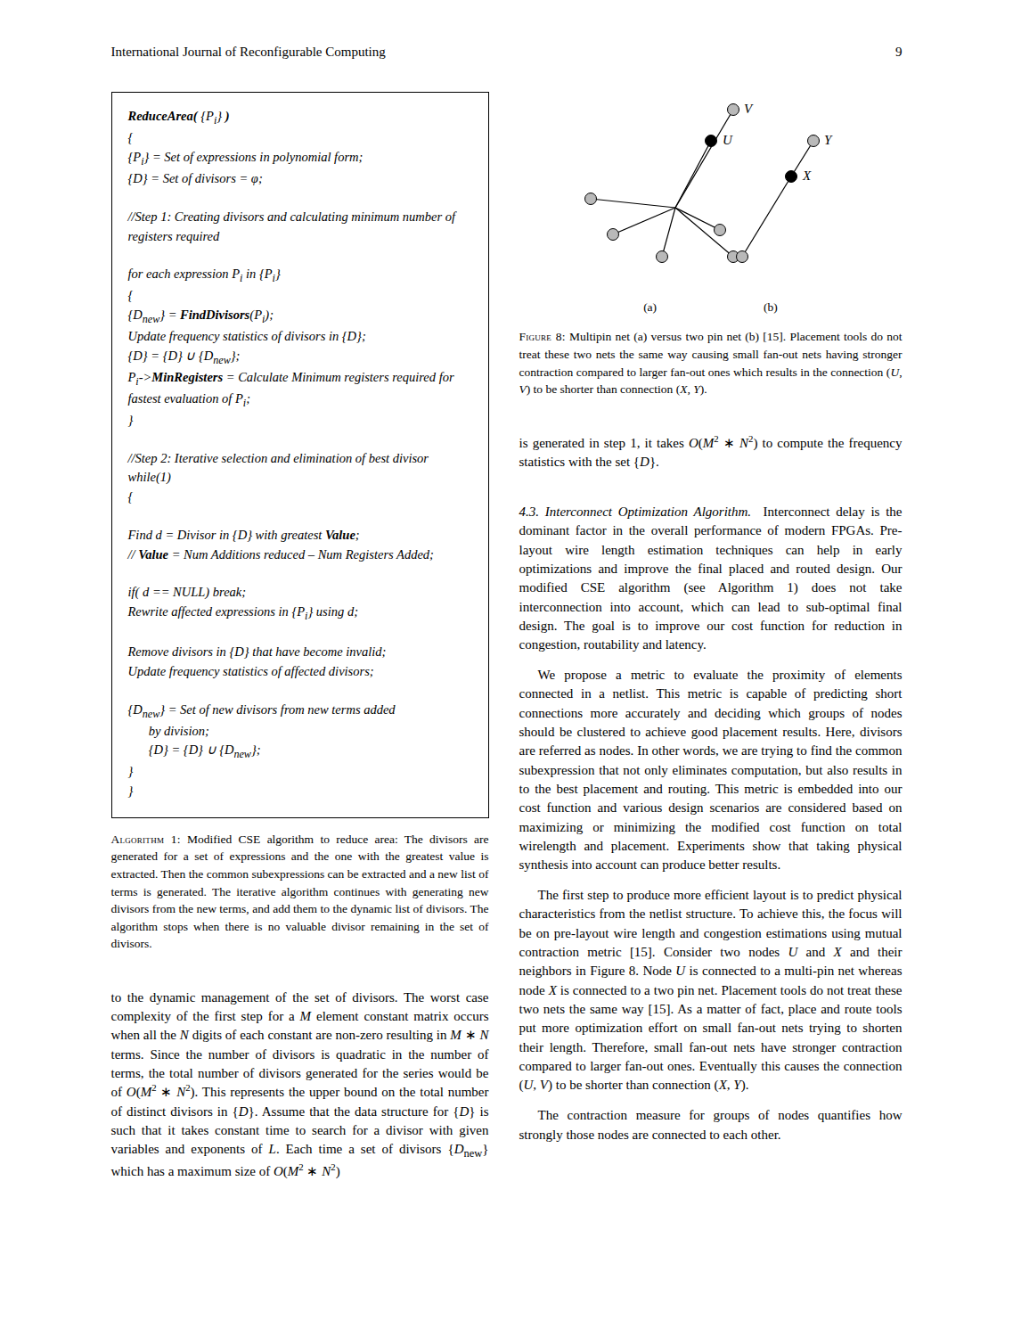International Journal of Reconfigurable Computing
9
ReduceArea( {Pi} )
{
{Pi} = Set of expressions in polynomial form;
{D} = Set of divisors = φ;
//Step 1: Creating divisors and calculating minimum number of registers required
for each expression Pi in {Pi}
{
{Dnew} = FindDivisors(Pi);
Update frequency statistics of divisors in {D};
{D} = {D} ∪ {Dnew};
Pi->MinRegisters = Calculate Minimum registers required for fastest evaluation of Pi;
}
//Step 2: Iterative selection and elimination of best divisor
while(1)
{
Find d = Divisor in {D} with greatest Value;
// Value = Num Additions reduced – Num Registers Added;
if( d == NULL) break;
Rewrite affected expressions in {Pi} using d;
Remove divisors in {D} that have become invalid;
Update frequency statistics of affected divisors;
{Dnew} = Set of new divisors from new terms added
by division;
{D} = {D} ∪ {Dnew};
}
}
Algorithm 1: Modified CSE algorithm to reduce area: The divisors are generated for a set of expressions and the one with the greatest value is extracted. Then the common subexpressions can be extracted and a new list of terms is generated. The iterative algorithm continues with generating new divisors from the new terms, and add them to the dynamic list of divisors. The algorithm stops when there is no valuable divisor remaining in the set of divisors.
to the dynamic management of the set of divisors. The worst case complexity of the first step for a M element constant matrix occurs when all the N digits of each constant are non-zero resulting in M ∗ N terms. Since the number of divisors is quadratic in the number of terms, the total number of divisors generated for the series would be of O(M2 ∗ N2). This represents the upper bound on the total number of distinct divisors in {D}. Assume that the data structure for {D} is such that it takes constant time to search for a divisor with given variables and exponents of L. Each time a set of divisors {Dnew} which has a maximum size of O(M2 ∗ N2)
V U Y X
(a) (b)
Figure 8: Multipin net (a) versus two pin net (b) [15]. Placement tools do not treat these two nets the same way causing small fan-out nets having stronger contraction compared to larger fan-out ones which results in the connection (U, V) to be shorter than connection (X, Y).
is generated in step 1, it takes O(M2 ∗ N2) to compute the frequency statistics with the set {D}.
4.3. Interconnect Optimization Algorithm. Interconnect delay is the dominant factor in the overall performance of modern FPGAs. Pre-layout wire length estimation techniques can help in early optimizations and improve the final placed and routed design. Our modified CSE algorithm (see Algorithm 1) does not take interconnection into account, which can lead to sub-optimal final design. The goal is to improve our cost function for reduction in congestion, routability and latency.
We propose a metric to evaluate the proximity of elements connected in a netlist. This metric is capable of predicting short connections more accurately and deciding which groups of nodes should be clustered to achieve good placement results. Here, divisors are referred as nodes. In other words, we are trying to find the common subexpression that not only eliminates computation, but also results in to the best placement and routing. This metric is embedded into our cost function and various design scenarios are considered based on maximizing or minimizing the modified cost function on total wirelength and placement. Experiments show that taking physical synthesis into account can produce better results.
The first step to produce more efficient layout is to predict physical characteristics from the netlist structure. To achieve this, the focus will be on pre-layout wire length and congestion estimations using mutual contraction metric [15]. Consider two nodes U and X and their neighbors in Figure 8. Node U is connected to a multi-pin net whereas node X is connected to a two pin net. Placement tools do not treat these two nets the same way [15]. As a matter of fact, place and route tools put more optimization effort on small fan-out nets trying to shorten their length. Therefore, small fan-out nets have stronger contraction compared to larger fan-out ones. Eventually this causes the connection (U, V) to be shorter than connection (X, Y).
The contraction measure for groups of nodes quantifies how strongly those nodes are connected to each other.